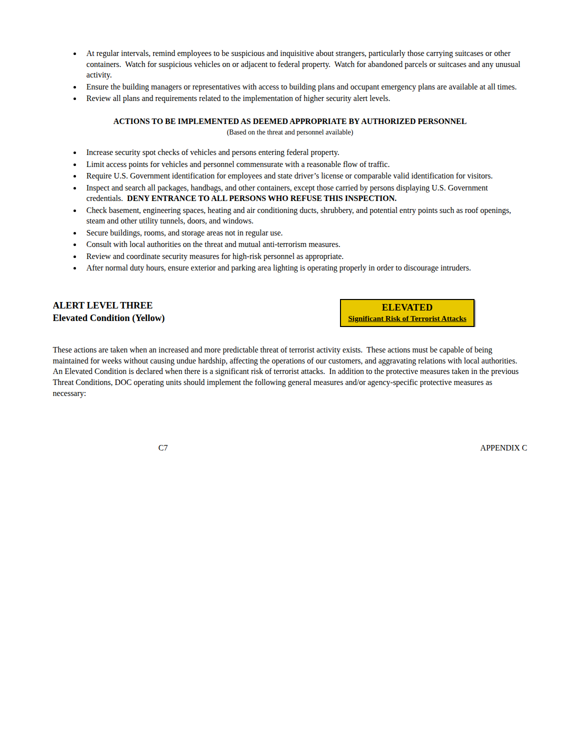At regular intervals, remind employees to be suspicious and inquisitive about strangers, particularly those carrying suitcases or other containers. Watch for suspicious vehicles on or adjacent to federal property. Watch for abandoned parcels or suitcases and any unusual activity.
Ensure the building managers or representatives with access to building plans and occupant emergency plans are available at all times.
Review all plans and requirements related to the implementation of higher security alert levels.
Actions to be Implemented as Deemed Appropriate by Authorized Personnel
(Based on the threat and personnel available)
Increase security spot checks of vehicles and persons entering federal property.
Limit access points for vehicles and personnel commensurate with a reasonable flow of traffic.
Require U.S. Government identification for employees and state driver’s license or comparable valid identification for visitors.
Inspect and search all packages, handbags, and other containers, except those carried by persons displaying U.S. Government credentials. DENY ENTRANCE TO ALL PERSONS WHO REFUSE THIS INSPECTION.
Check basement, engineering spaces, heating and air conditioning ducts, shrubbery, and potential entry points such as roof openings, steam and other utility tunnels, doors, and windows.
Secure buildings, rooms, and storage areas not in regular use.
Consult with local authorities on the threat and mutual anti-terrorism measures.
Review and coordinate security measures for high-risk personnel as appropriate.
After normal duty hours, ensure exterior and parking area lighting is operating properly in order to discourage intruders.
ALERT LEVEL THREE
Elevated Condition (Yellow)
ELEVATED
Significant Risk of Terrorist Attacks
These actions are taken when an increased and more predictable threat of terrorist activity exists. These actions must be capable of being maintained for weeks without causing undue hardship, affecting the operations of our customers, and aggravating relations with local authorities. An Elevated Condition is declared when there is a significant risk of terrorist attacks. In addition to the protective measures taken in the previous Threat Conditions, DOC operating units should implement the following general measures and/or agency-specific protective measures as necessary:
C7
APPENDIX C